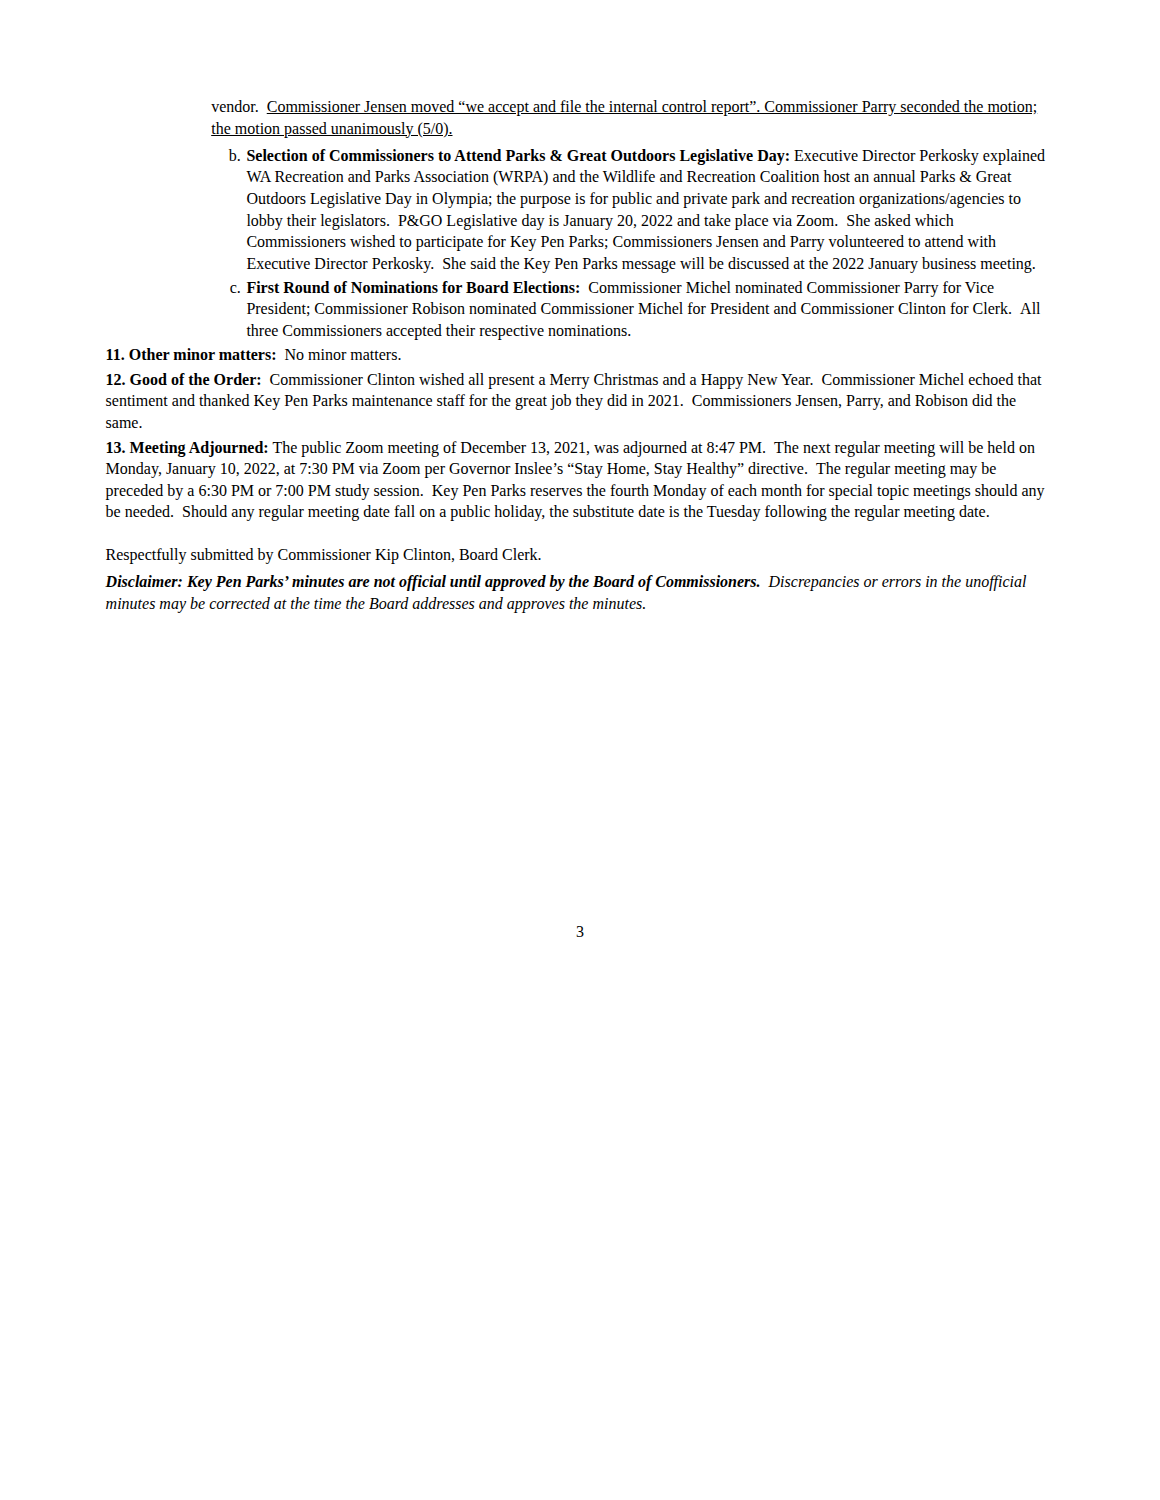vendor. Commissioner Jensen moved “we accept and file the internal control report”. Commissioner Parry seconded the motion; the motion passed unanimously (5/0).
Selection of Commissioners to Attend Parks & Great Outdoors Legislative Day: Executive Director Perkosky explained WA Recreation and Parks Association (WRPA) and the Wildlife and Recreation Coalition host an annual Parks & Great Outdoors Legislative Day in Olympia; the purpose is for public and private park and recreation organizations/agencies to lobby their legislators. P&GO Legislative day is January 20, 2022 and take place via Zoom. She asked which Commissioners wished to participate for Key Pen Parks; Commissioners Jensen and Parry volunteered to attend with Executive Director Perkosky. She said the Key Pen Parks message will be discussed at the 2022 January business meeting.
First Round of Nominations for Board Elections: Commissioner Michel nominated Commissioner Parry for Vice President; Commissioner Robison nominated Commissioner Michel for President and Commissioner Clinton for Clerk. All three Commissioners accepted their respective nominations.
11. Other minor matters: No minor matters.
12. Good of the Order: Commissioner Clinton wished all present a Merry Christmas and a Happy New Year. Commissioner Michel echoed that sentiment and thanked Key Pen Parks maintenance staff for the great job they did in 2021. Commissioners Jensen, Parry, and Robison did the same.
13. Meeting Adjourned: The public Zoom meeting of December 13, 2021, was adjourned at 8:47 PM. The next regular meeting will be held on Monday, January 10, 2022, at 7:30 PM via Zoom per Governor Inslee’s “Stay Home, Stay Healthy” directive. The regular meeting may be preceded by a 6:30 PM or 7:00 PM study session. Key Pen Parks reserves the fourth Monday of each month for special topic meetings should any be needed. Should any regular meeting date fall on a public holiday, the substitute date is the Tuesday following the regular meeting date.
Respectfully submitted by Commissioner Kip Clinton, Board Clerk.
Disclaimer: Key Pen Parks’ minutes are not official until approved by the Board of Commissioners. Discrepancies or errors in the unofficial minutes may be corrected at the time the Board addresses and approves the minutes.
3